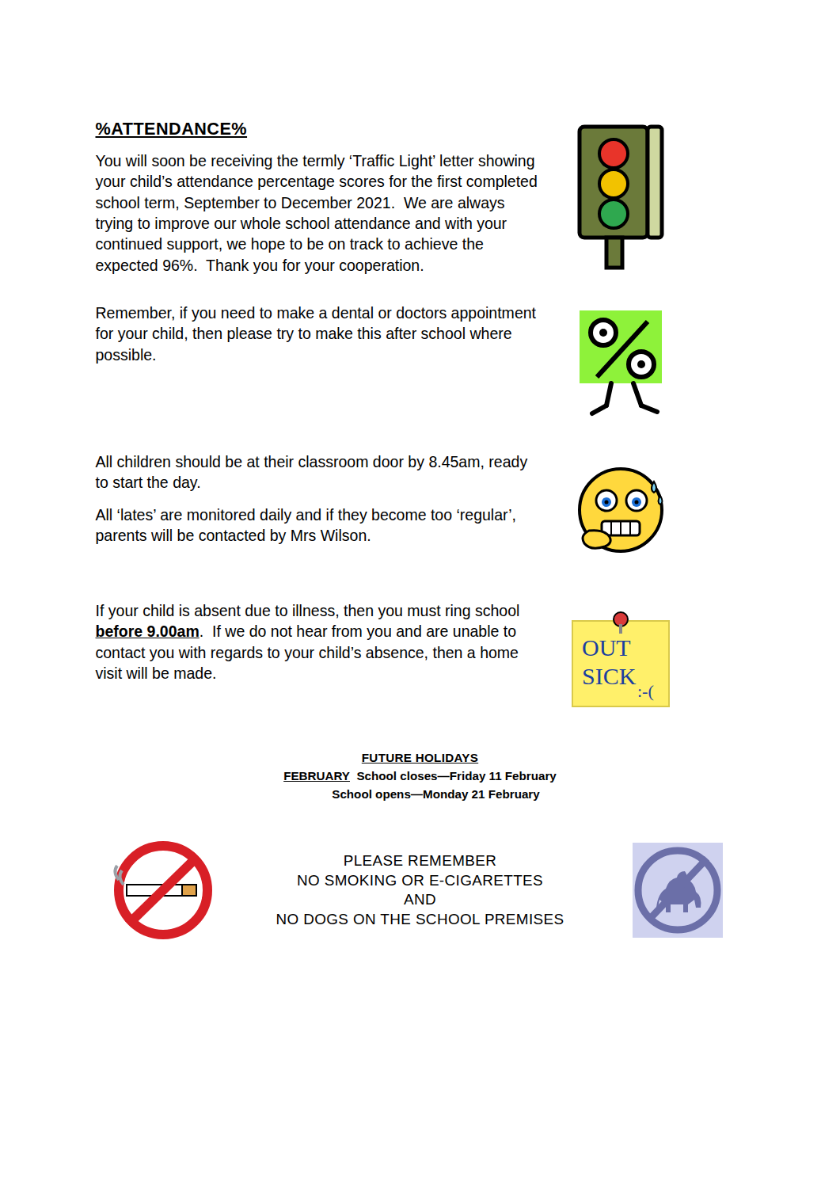%ATTENDANCE%
You will soon be receiving the termly ‘Traffic Light’ letter showing your child’s attendance percentage scores for the first completed school term, September to December 2021. We are always trying to improve our whole school attendance and with your continued support, we hope to be on track to achieve the expected 96%. Thank you for your cooperation.
Remember, if you need to make a dental or doctors appointment for your child, then please try to make this after school where possible.
All children should be at their classroom door by 8.45am, ready to start the day.
All ‘lates’ are monitored daily and if they become too ‘regular’, parents will be contacted by Mrs Wilson.
If your child is absent due to illness, then you must ring school before 9.00am. If we do not hear from you and are unable to contact you with regards to your child’s absence, then a home visit will be made.
OUT SICK :-(
FUTURE HOLIDAYS
FEBRUARY School closes—Friday 11 February
School opens—Monday 21 February
PLEASE REMEMBER
NO SMOKING OR E-CIGARETTES
AND
NO DOGS ON THE SCHOOL PREMISES